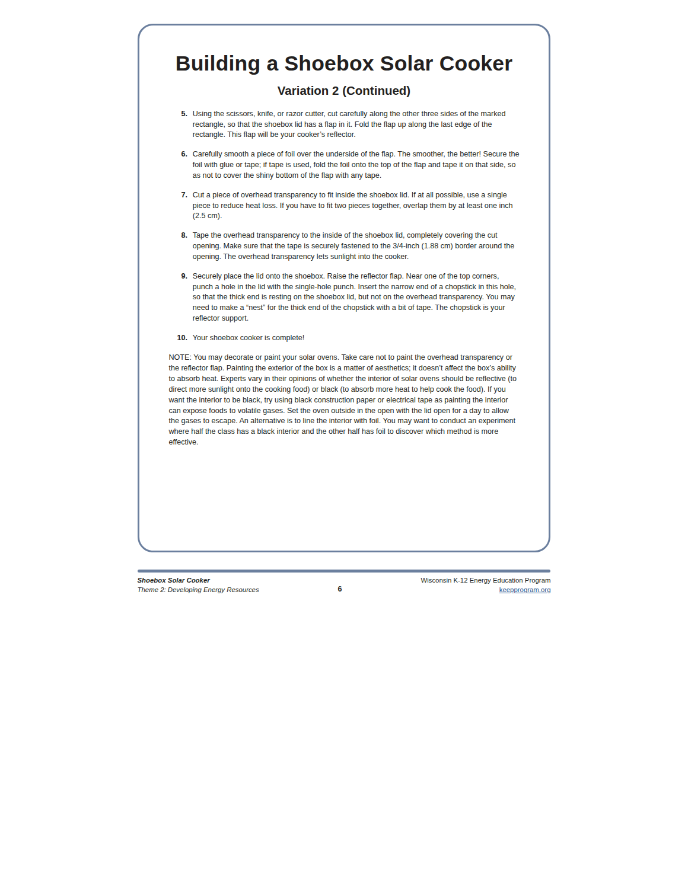Building a Shoebox Solar Cooker
Variation 2 (Continued)
5. Using the scissors, knife, or razor cutter, cut carefully along the other three sides of the marked rectangle, so that the shoebox lid has a flap in it. Fold the flap up along the last edge of the rectangle. This flap will be your cooker’s reflector.
6. Carefully smooth a piece of foil over the underside of the flap. The smoother, the better! Secure the foil with glue or tape; if tape is used, fold the foil onto the top of the flap and tape it on that side, so as not to cover the shiny bottom of the flap with any tape.
7. Cut a piece of overhead transparency to fit inside the shoebox lid. If at all possible, use a single piece to reduce heat loss. If you have to fit two pieces together, overlap them by at least one inch (2.5 cm).
8. Tape the overhead transparency to the inside of the shoebox lid, completely covering the cut opening. Make sure that the tape is securely fastened to the 3/4-inch (1.88 cm) border around the opening. The overhead transparency lets sunlight into the cooker.
9. Securely place the lid onto the shoebox. Raise the reflector flap. Near one of the top corners, punch a hole in the lid with the single-hole punch. Insert the narrow end of a chopstick in this hole, so that the thick end is resting on the shoebox lid, but not on the overhead transparency. You may need to make a “nest” for the thick end of the chopstick with a bit of tape. The chopstick is your reflector support.
10. Your shoebox cooker is complete!
NOTE: You may decorate or paint your solar ovens. Take care not to paint the overhead transparency or the reflector flap. Painting the exterior of the box is a matter of aesthetics; it doesn’t affect the box’s ability to absorb heat. Experts vary in their opinions of whether the interior of solar ovens should be reflective (to direct more sunlight onto the cooking food) or black (to absorb more heat to help cook the food). If you want the interior to be black, try using black construction paper or electrical tape as painting the interior can expose foods to volatile gases. Set the oven outside in the open with the lid open for a day to allow the gases to escape. An alternative is to line the interior with foil. You may want to conduct an experiment where half the class has a black interior and the other half has foil to discover which method is more effective.
Shoebox Solar Cooker
Theme 2: Developing Energy Resources
6
Wisconsin K-12 Energy Education Program
keepprogram.org